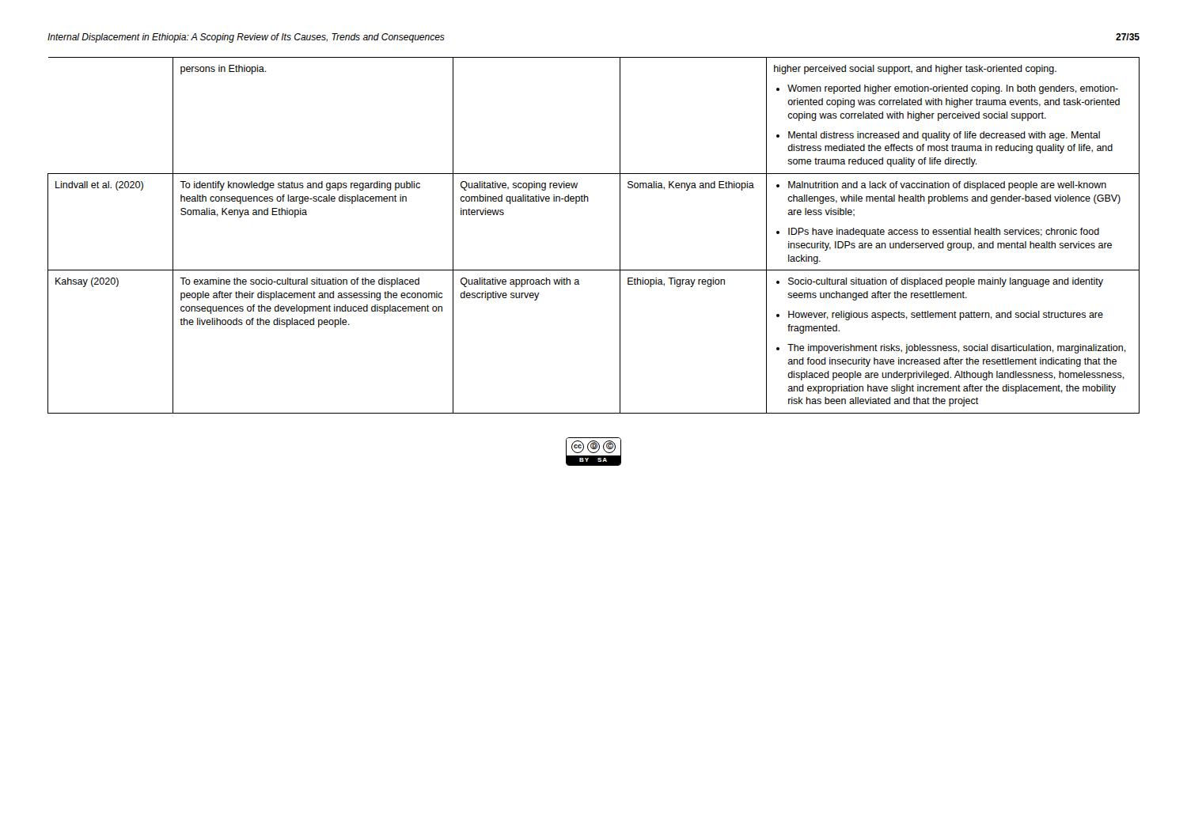Internal Displacement in Ethiopia: A Scoping Review of Its Causes, Trends and Consequences 27/35
| | persons in Ethiopia. | | | higher perceived social support, and higher task-oriented coping. Women reported higher emotion-oriented coping. In both genders, emotion-oriented coping was correlated with higher trauma events, and task-oriented coping was correlated with higher perceived social support. Mental distress increased and quality of life decreased with age. Mental distress mediated the effects of most trauma in reducing quality of life, and some trauma reduced quality of life directly. |
| Lindvall et al. (2020) | To identify knowledge status and gaps regarding public health consequences of large-scale displacement in Somalia, Kenya and Ethiopia | Qualitative, scoping review combined qualitative in-depth interviews | Somalia, Kenya and Ethiopia | Malnutrition and a lack of vaccination of displaced people are well-known challenges, while mental health problems and gender-based violence (GBV) are less visible; IDPs have inadequate access to essential health services; chronic food insecurity, IDPs are an underserved group, and mental health services are lacking. |
| Kahsay (2020) | To examine the socio-cultural situation of the displaced people after their displacement and assessing the economic consequences of the development induced displacement on the livelihoods of the displaced people. | Qualitative approach with a descriptive survey | Ethiopia, Tigray region | Socio-cultural situation of displaced people mainly language and identity seems unchanged after the resettlement. However, religious aspects, settlement pattern, and social structures are fragmented. The impoverishment risks, joblessness, social disarticulation, marginalization, and food insecurity have increased after the resettlement indicating that the displaced people are underprivileged. Although landlessness, homelessness, and expropriation have slight increment after the displacement, the mobility risk has been alleviated and that the project |
cc Ⓓ Ⓒ BY SA